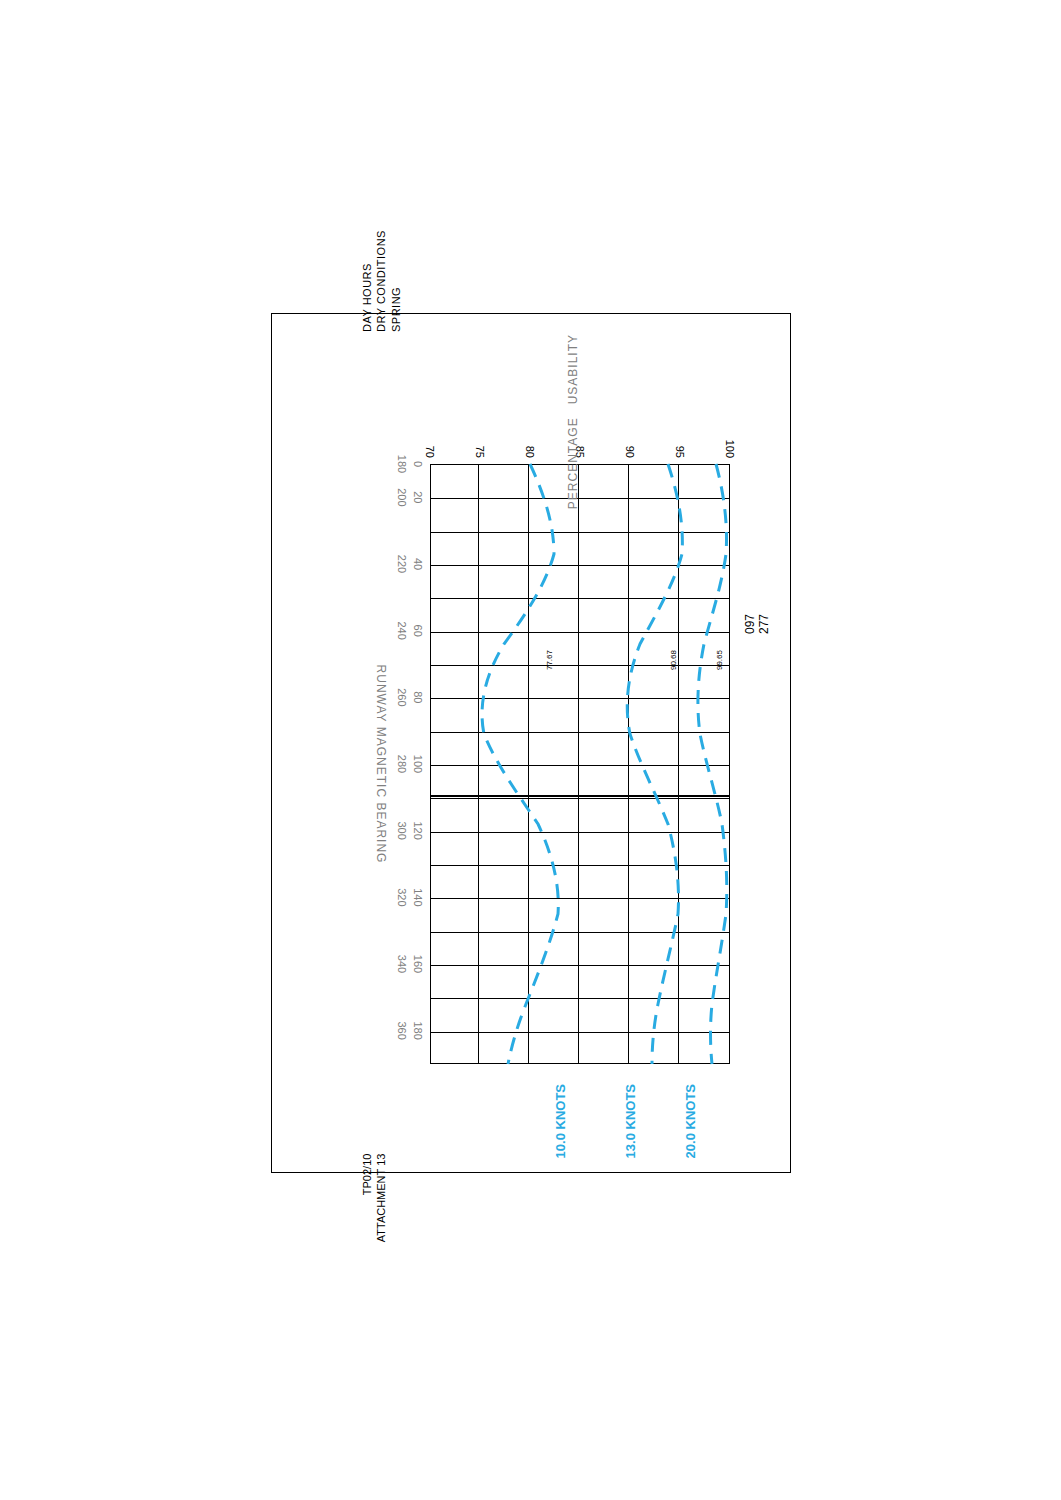097
277
20.0 KNOTS
13.0 KNOTS
10.0 KNOTS
99.65
90.68
77.67
100 95 90 85 80 75 70
PERCENTAGE USABILITY
0 20 40 60 80 100 120 140 160 180
180 200 220 240 260 280 300 320 340 360
RUNWAY MAGNETIC BEARING
DAY HOURS
DRY CONDITIONS
SPRING
TP02/10
ATTACHMENT 13